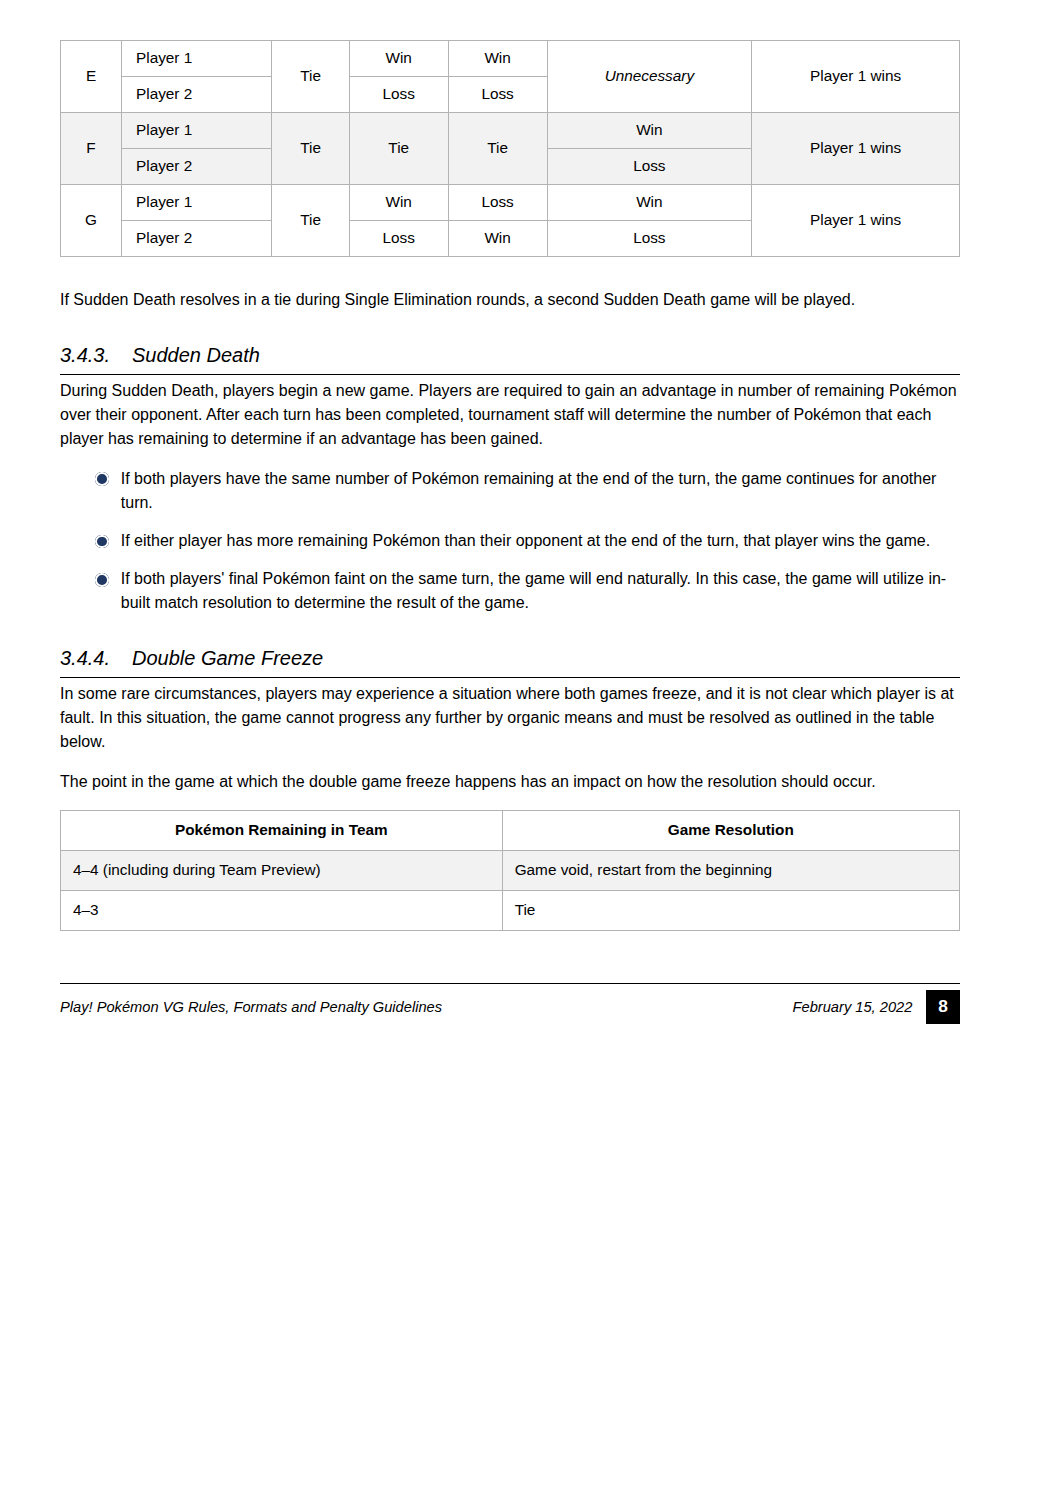| E | Player 1 | Tie | Win | Win | Unnecessary | Player 1 wins |
| Player 2 | Loss | Loss |
| F | Player 1 | Tie | Tie | Tie | Win | Player 1 wins |
| Player 2 | Loss |
| G | Player 1 | Tie | Win | Loss | Win | Player 1 wins |
| Player 2 | Loss | Win | Loss |
If Sudden Death resolves in a tie during Single Elimination rounds, a second Sudden Death game will be played.
3.4.3. Sudden Death
During Sudden Death, players begin a new game. Players are required to gain an advantage in number of remaining Pokémon over their opponent. After each turn has been completed, tournament staff will determine the number of Pokémon that each player has remaining to determine if an advantage has been gained.
If both players have the same number of Pokémon remaining at the end of the turn, the game continues for another turn.
If either player has more remaining Pokémon than their opponent at the end of the turn, that player wins the game.
If both players' final Pokémon faint on the same turn, the game will end naturally. In this case, the game will utilize in-built match resolution to determine the result of the game.
3.4.4. Double Game Freeze
In some rare circumstances, players may experience a situation where both games freeze, and it is not clear which player is at fault. In this situation, the game cannot progress any further by organic means and must be resolved as outlined in the table below.
The point in the game at which the double game freeze happens has an impact on how the resolution should occur.
| Pokémon Remaining in Team | Game Resolution |
| --- | --- |
| 4–4 (including during Team Preview) | Game void, restart from the beginning |
| 4–3 | Tie |
Play! Pokémon VG Rules, Formats and Penalty Guidelines
February 15, 2022 8